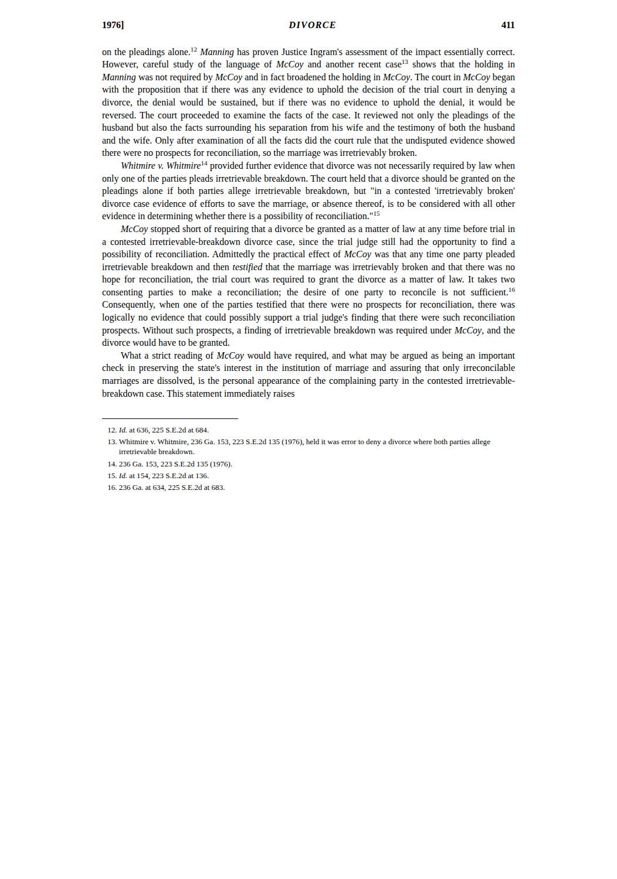1976] Divorce 411
on the pleadings alone.12 Manning has proven Justice Ingram's assessment of the impact essentially correct. However, careful study of the language of McCoy and another recent case13 shows that the holding in Manning was not required by McCoy and in fact broadened the holding in McCoy. The court in McCoy began with the proposition that if there was any evidence to uphold the decision of the trial court in denying a divorce, the denial would be sustained, but if there was no evidence to uphold the denial, it would be reversed. The court proceeded to examine the facts of the case. It reviewed not only the pleadings of the husband but also the facts surrounding his separation from his wife and the testimony of both the husband and the wife. Only after examination of all the facts did the court rule that the undisputed evidence showed there were no prospects for reconciliation, so the marriage was irretrievably broken.
Whitmire v. Whitmire14 provided further evidence that divorce was not necessarily required by law when only one of the parties pleads irretrievable breakdown. The court held that a divorce should be granted on the pleadings alone if both parties allege irretrievable breakdown, but "in a contested 'irretrievably broken' divorce case evidence of efforts to save the marriage, or absence thereof, is to be considered with all other evidence in determining whether there is a possibility of reconciliation."15
McCoy stopped short of requiring that a divorce be granted as a matter of law at any time before trial in a contested irretrievable-breakdown divorce case, since the trial judge still had the opportunity to find a possibility of reconciliation. Admittedly the practical effect of McCoy was that any time one party pleaded irretrievable breakdown and then testified that the marriage was irretrievably broken and that there was no hope for reconciliation, the trial court was required to grant the divorce as a matter of law. It takes two consenting parties to make a reconciliation; the desire of one party to reconcile is not sufficient.16 Consequently, when one of the parties testified that there were no prospects for reconciliation, there was logically no evidence that could possibly support a trial judge's finding that there were such reconciliation prospects. Without such prospects, a finding of irretrievable breakdown was required under McCoy, and the divorce would have to be granted.
What a strict reading of McCoy would have required, and what may be argued as being an important check in preserving the state's interest in the institution of marriage and assuring that only irreconcilable marriages are dissolved, is the personal appearance of the complaining party in the contested irretrievable-breakdown case. This statement immediately raises
Id. at 636, 225 S.E.2d at 684.
Whitmire v. Whitmire, 236 Ga. 153, 223 S.E.2d 135 (1976), held it was error to deny a divorce where both parties allege irretrievable breakdown.
236 Ga. 153, 223 S.E.2d 135 (1976).
Id. at 154, 223 S.E.2d at 136.
236 Ga. at 634, 225 S.E.2d at 683.